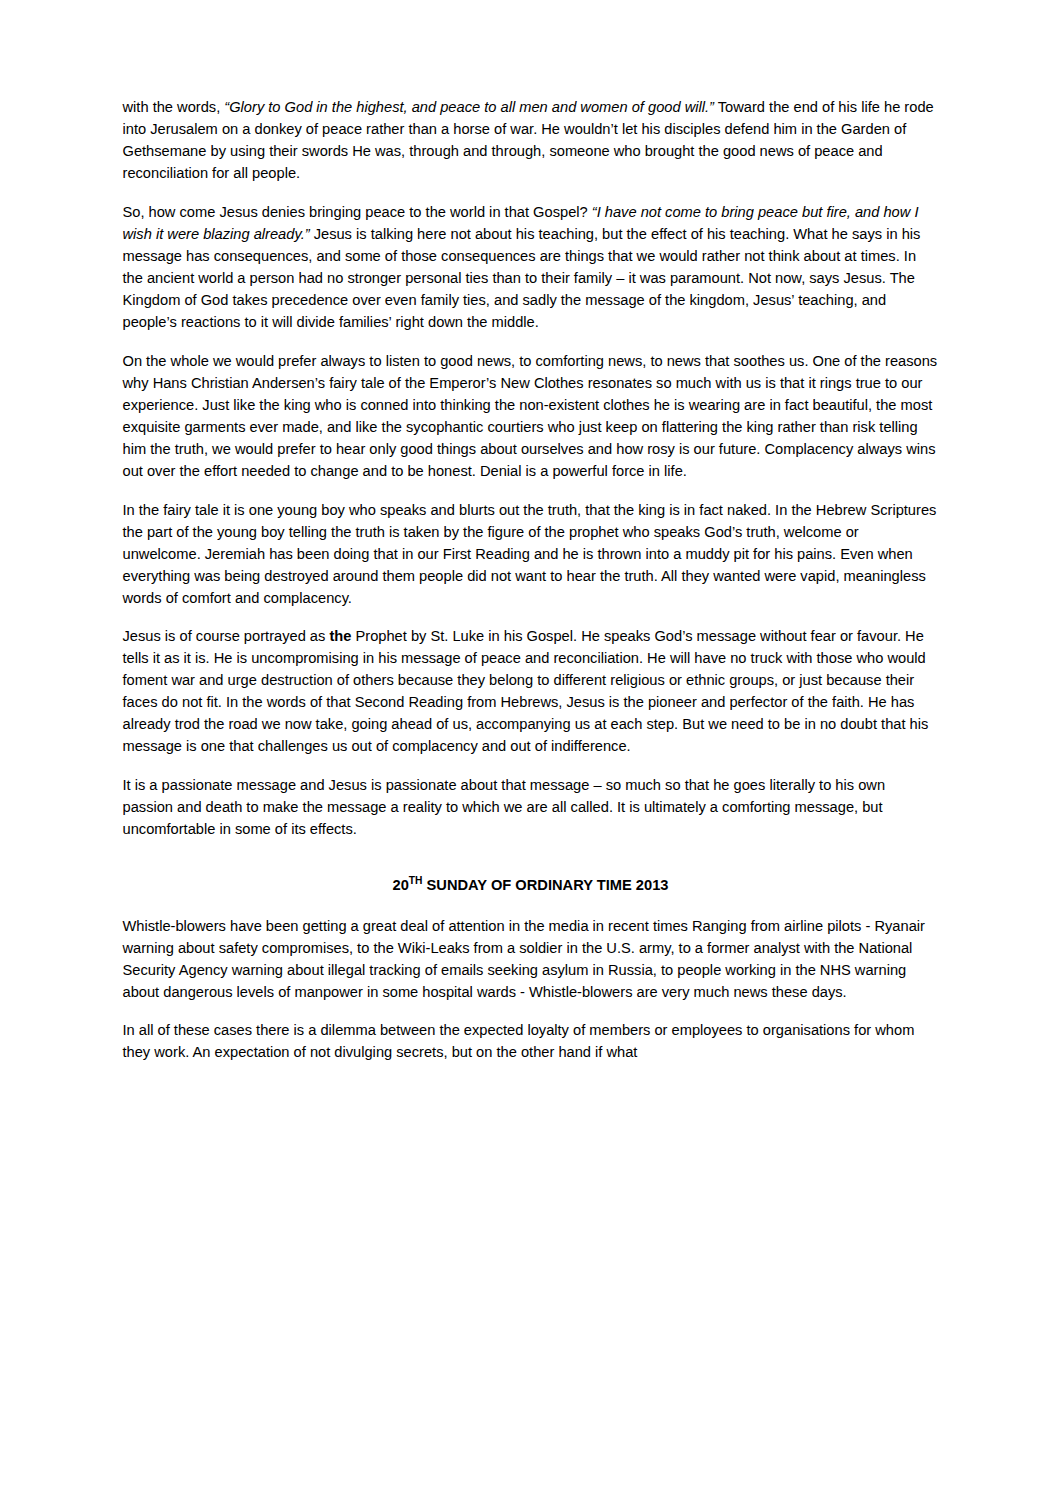with the words, “Glory to God in the highest, and peace to all men and women of good will.” Toward the end of his life he rode into Jerusalem on a donkey of peace rather than a horse of war. He wouldn’t let his disciples defend him in the Garden of Gethsemane by using their swords He was, through and through, someone who brought the good news of peace and reconciliation for all people.
So, how come Jesus denies bringing peace to the world in that Gospel? “I have not come to bring peace but fire, and how I wish it were blazing already.” Jesus is talking here not about his teaching, but the effect of his teaching. What he says in his message has consequences, and some of those consequences are things that we would rather not think about at times. In the ancient world a person had no stronger personal ties than to their family – it was paramount. Not now, says Jesus. The Kingdom of God takes precedence over even family ties, and sadly the message of the kingdom, Jesus’ teaching, and people’s reactions to it will divide families’ right down the middle.
On the whole we would prefer always to listen to good news, to comforting news, to news that soothes us. One of the reasons why Hans Christian Andersen’s fairy tale of the Emperor’s New Clothes resonates so much with us is that it rings true to our experience. Just like the king who is conned into thinking the non-existent clothes he is wearing are in fact beautiful, the most exquisite garments ever made, and like the sycophantic courtiers who just keep on flattering the king rather than risk telling him the truth, we would prefer to hear only good things about ourselves and how rosy is our future. Complacency always wins out over the effort needed to change and to be honest. Denial is a powerful force in life.
In the fairy tale it is one young boy who speaks and blurts out the truth, that the king is in fact naked. In the Hebrew Scriptures the part of the young boy telling the truth is taken by the figure of the prophet who speaks God’s truth, welcome or unwelcome. Jeremiah has been doing that in our First Reading and he is thrown into a muddy pit for his pains. Even when everything was being destroyed around them people did not want to hear the truth. All they wanted were vapid, meaningless words of comfort and complacency.
Jesus is of course portrayed as the Prophet by St. Luke in his Gospel. He speaks God’s message without fear or favour. He tells it as it is. He is uncompromising in his message of peace and reconciliation. He will have no truck with those who would foment war and urge destruction of others because they belong to different religious or ethnic groups, or just because their faces do not fit. In the words of that Second Reading from Hebrews, Jesus is the pioneer and perfector of the faith. He has already trod the road we now take, going ahead of us, accompanying us at each step. But we need to be in no doubt that his message is one that challenges us out of complacency and out of indifference.
It is a passionate message and Jesus is passionate about that message – so much so that he goes literally to his own passion and death to make the message a reality to which we are all called. It is ultimately a comforting message, but uncomfortable in some of its effects.
20TH SUNDAY OF ORDINARY TIME 2013
Whistle-blowers have been getting a great deal of attention in the media in recent times Ranging from airline pilots - Ryanair warning about safety compromises, to the Wiki-Leaks from a soldier in the U.S. army, to a former analyst with the National Security Agency warning about illegal tracking of emails seeking asylum in Russia, to people working in the NHS warning about dangerous levels of manpower in some hospital wards - Whistle-blowers are very much news these days.
In all of these cases there is a dilemma between the expected loyalty of members or employees to organisations for whom they work. An expectation of not divulging secrets, but on the other hand if what